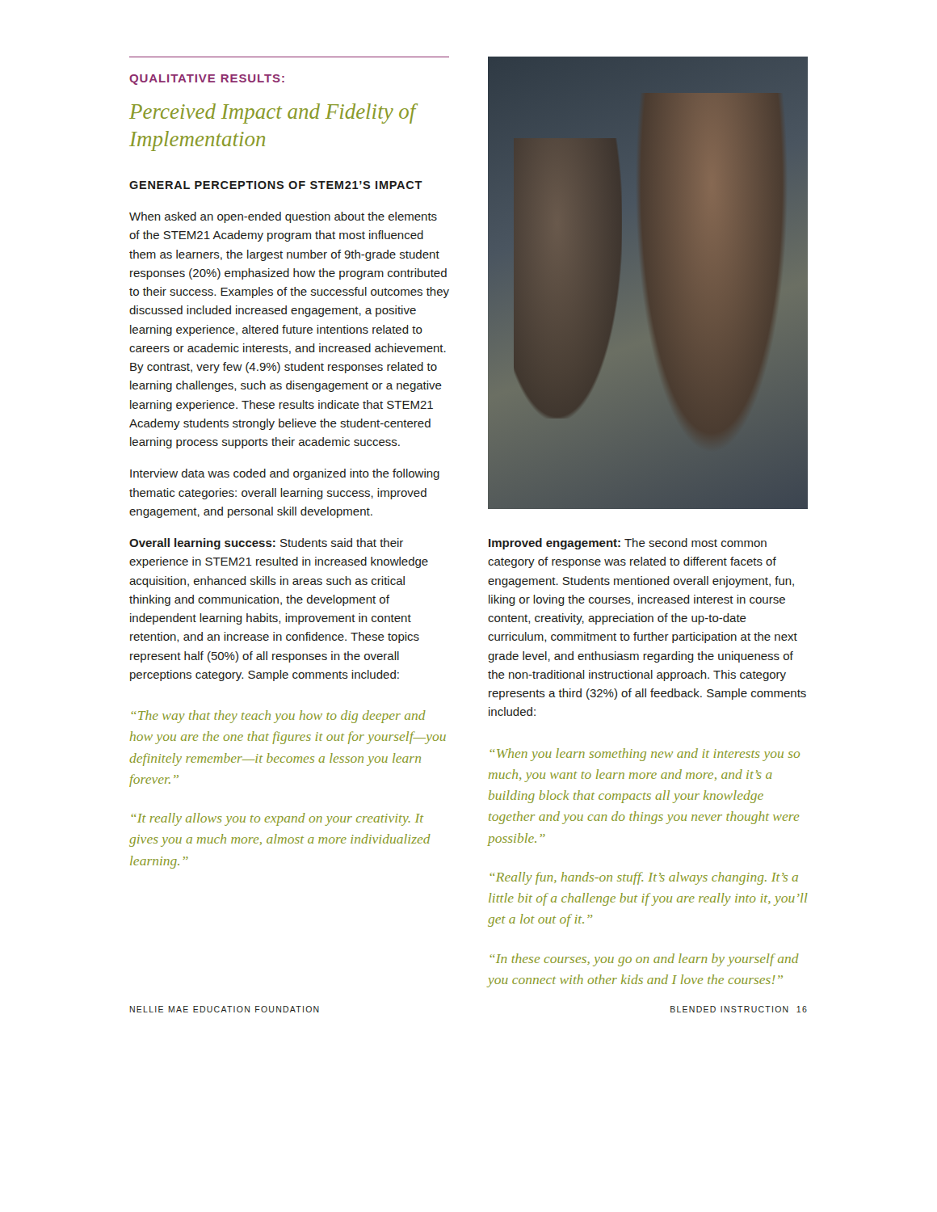Qualitative Results:
Perceived Impact and Fidelity of Implementation
General Perceptions of STEM21’s Impact
When asked an open-ended question about the elements of the STEM21 Academy program that most influenced them as learners, the largest number of 9th-grade student responses (20%) emphasized how the program contributed to their success. Examples of the successful outcomes they discussed included increased engagement, a positive learning experience, altered future intentions related to careers or academic interests, and increased achievement. By contrast, very few (4.9%) student responses related to learning challenges, such as disengagement or a negative learning experience. These results indicate that STEM21 Academy students strongly believe the student-centered learning process supports their academic success.
Interview data was coded and organized into the following thematic categories: overall learning success, improved engagement, and personal skill development.
Overall learning success: Students said that their experience in STEM21 resulted in increased knowledge acquisition, enhanced skills in areas such as critical thinking and communication, the development of independent learning habits, improvement in content retention, and an increase in confidence. These topics represent half (50%) of all responses in the overall perceptions category. Sample comments included:
“The way that they teach you how to dig deeper and how you are the one that figures it out for yourself—you definitely remember—it becomes a lesson you learn forever.”
“It really allows you to expand on your creativity. It gives you a much more, almost a more individualized learning.”
Improved engagement: The second most common category of response was related to different facets of engagement. Students mentioned overall enjoyment, fun, liking or loving the courses, increased interest in course content, creativity, appreciation of the up-to-date curriculum, commitment to further participation at the next grade level, and enthusiasm regarding the uniqueness of the non-traditional instructional approach. This category represents a third (32%) of all feedback. Sample comments included:
“When you learn something new and it interests you so much, you want to learn more and more, and it’s a building block that compacts all your knowledge together and you can do things you never thought were possible.”
“Really fun, hands-on stuff. It’s always changing. It’s a little bit of a challenge but if you are really into it, you’ll get a lot out of it.”
“In these courses, you go on and learn by yourself and you connect with other kids and I love the courses!”
Nellie Mae Education Foundation Blended Instruction 16